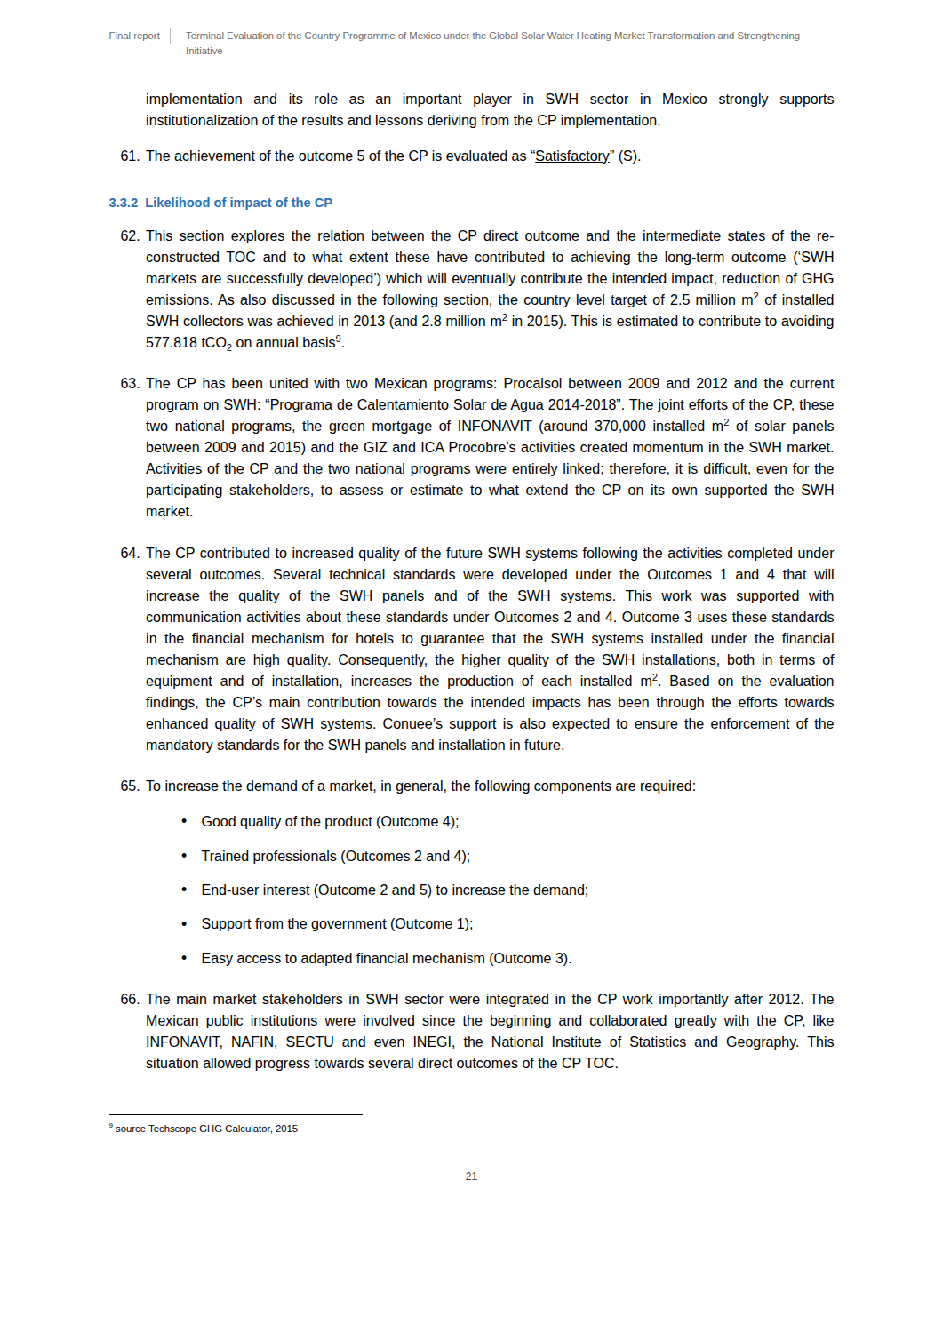Final report
Terminal Evaluation of the Country Programme of Mexico under the Global Solar Water Heating Market Transformation and Strengthening Initiative
implementation and its role as an important player in SWH sector in Mexico strongly supports institutionalization of the results and lessons deriving from the CP implementation.
The achievement of the outcome 5 of the CP is evaluated as “Satisfactory” (S).
3.3.2 Likelihood of impact of the CP
This section explores the relation between the CP direct outcome and the intermediate states of the re-constructed TOC and to what extent these have contributed to achieving the long-term outcome (‘SWH markets are successfully developed’) which will eventually contribute the intended impact, reduction of GHG emissions. As also discussed in the following section, the country level target of 2.5 million m2 of installed SWH collectors was achieved in 2013 (and 2.8 million m2 in 2015). This is estimated to contribute to avoiding 577.818 tCO2 on annual basis9.
The CP has been united with two Mexican programs: Procalsol between 2009 and 2012 and the current program on SWH: “Programa de Calentamiento Solar de Agua 2014-2018”. The joint efforts of the CP, these two national programs, the green mortgage of INFONAVIT (around 370,000 installed m2 of solar panels between 2009 and 2015) and the GIZ and ICA Procobre’s activities created momentum in the SWH market. Activities of the CP and the two national programs were entirely linked; therefore, it is difficult, even for the participating stakeholders, to assess or estimate to what extend the CP on its own supported the SWH market.
The CP contributed to increased quality of the future SWH systems following the activities completed under several outcomes. Several technical standards were developed under the Outcomes 1 and 4 that will increase the quality of the SWH panels and of the SWH systems. This work was supported with communication activities about these standards under Outcomes 2 and 4. Outcome 3 uses these standards in the financial mechanism for hotels to guarantee that the SWH systems installed under the financial mechanism are high quality. Consequently, the higher quality of the SWH installations, both in terms of equipment and of installation, increases the production of each installed m2. Based on the evaluation findings, the CP’s main contribution towards the intended impacts has been through the efforts towards enhanced quality of SWH systems. Conuee’s support is also expected to ensure the enforcement of the mandatory standards for the SWH panels and installation in future.
To increase the demand of a market, in general, the following components are required:
Good quality of the product (Outcome 4);
Trained professionals (Outcomes 2 and 4);
End-user interest (Outcome 2 and 5) to increase the demand;
Support from the government (Outcome 1);
Easy access to adapted financial mechanism (Outcome 3).
The main market stakeholders in SWH sector were integrated in the CP work importantly after 2012. The Mexican public institutions were involved since the beginning and collaborated greatly with the CP, like INFONAVIT, NAFIN, SECTU and even INEGI, the National Institute of Statistics and Geography. This situation allowed progress towards several direct outcomes of the CP TOC.
9 source Techscope GHG Calculator, 2015
21